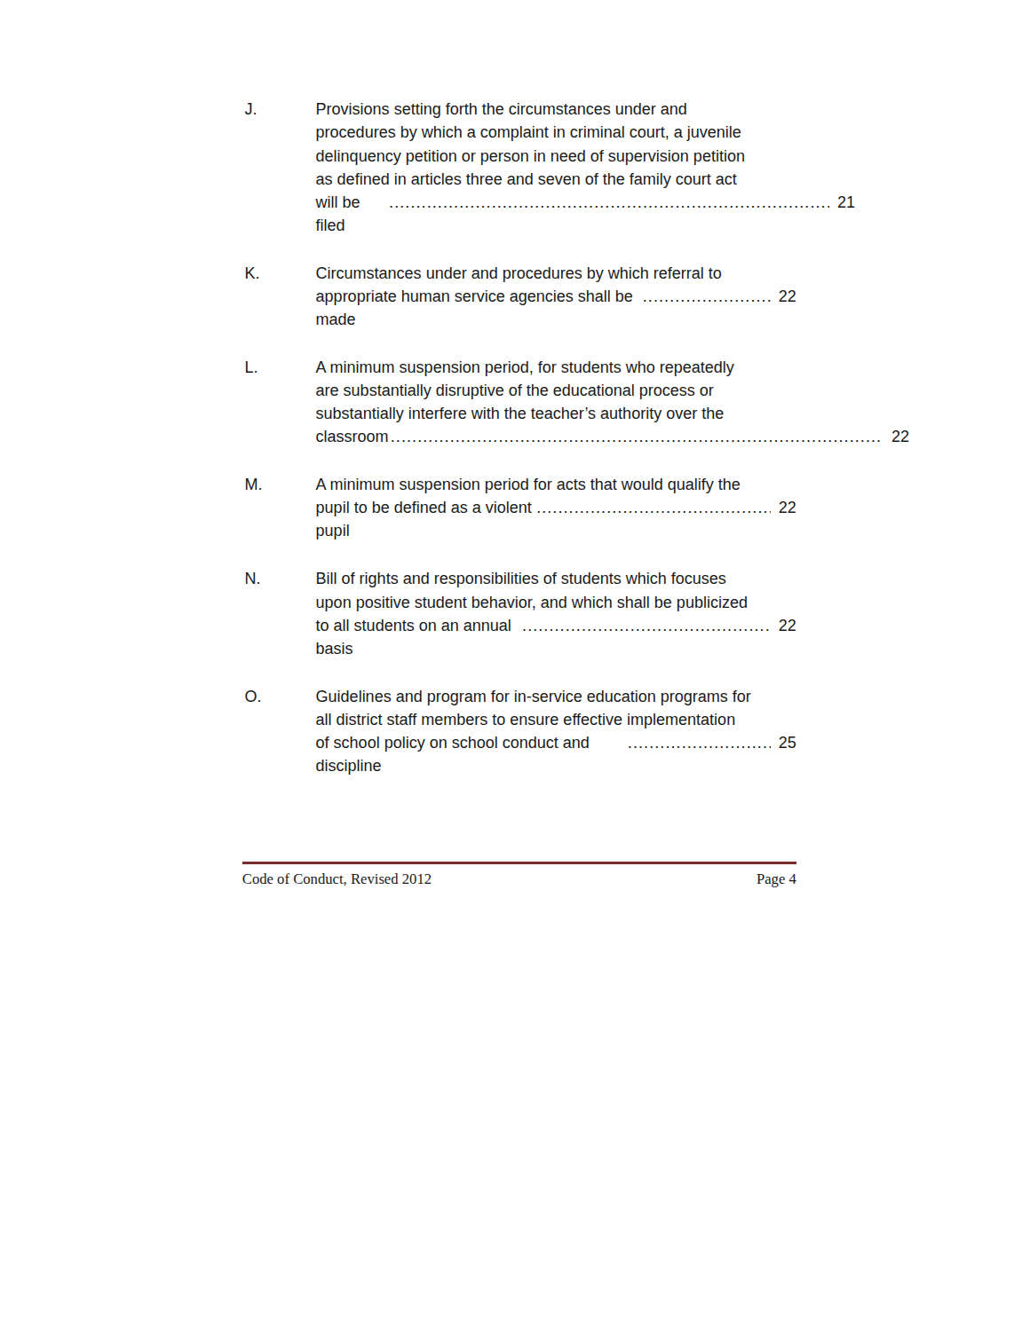J.
Provisions setting forth the circumstances under and procedures by which a complaint in criminal court, a juvenile delinquency petition or person in need of supervision petition as defined in articles three and seven of the family court act
will be filed ......................................................................................... 21
K.
Circumstances under and procedures by which referral to
appropriate human service agencies shall be made .......................... 22
L.
A minimum suspension period, for students who repeatedly are substantially disruptive of the educational process or substantially interfere with the teacher’s authority over the
classroom ........................................................................................... 22
M.
A minimum suspension period for acts that would qualify the
pupil to be defined as a violent pupil .................................................. 22
N.
Bill of rights and responsibilities of students which focuses upon positive student behavior, and which shall be publicized
to all students on an annual basis ..................................................... 22
O.
Guidelines and program for in-service education programs for all district staff members to ensure effective implementation
of school policy on school conduct and discipline ............................. 25
Code of Conduct, Revised 2012 Page 4